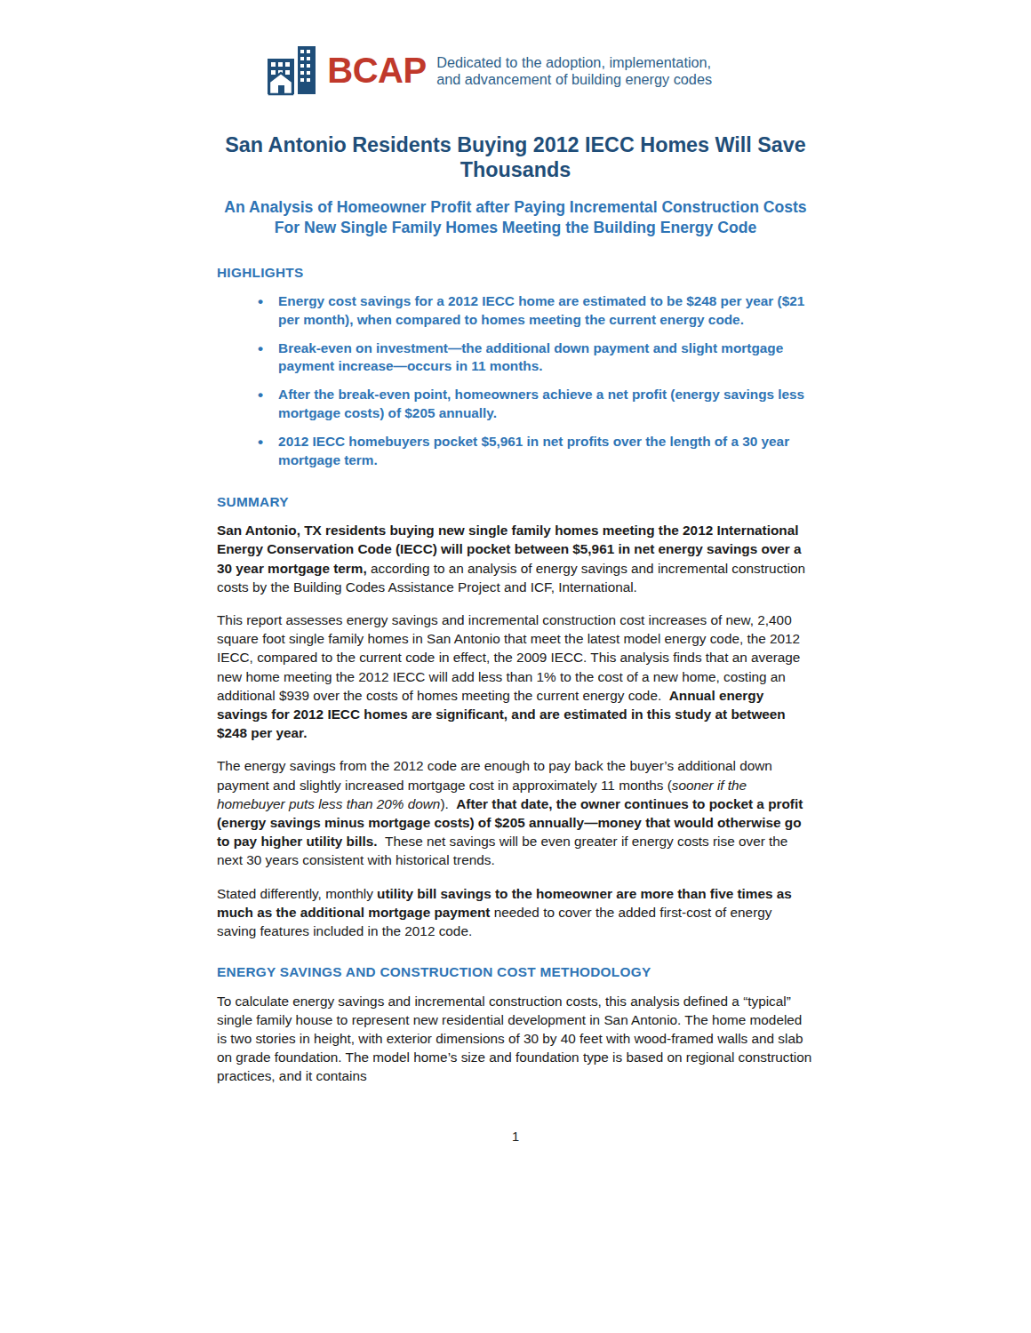BCAP
Dedicated to the adoption, implementation,
and advancement of building energy codes
San Antonio Residents Buying 2012 IECC Homes Will Save Thousands
An Analysis of Homeowner Profit after Paying Incremental Construction Costs
For New Single Family Homes Meeting the Building Energy Code
Highlights
Energy cost savings for a 2012 IECC home are estimated to be $248 per year ($21 per month), when compared to homes meeting the current energy code.
Break-even on investment—the additional down payment and slight mortgage payment increase—occurs in 11 months.
After the break-even point, homeowners achieve a net profit (energy savings less mortgage costs) of $205 annually.
2012 IECC homebuyers pocket $5,961 in net profits over the length of a 30 year mortgage term.
Summary
San Antonio, TX residents buying new single family homes meeting the 2012 International Energy Conservation Code (IECC) will pocket between $5,961 in net energy savings over a 30 year mortgage term, according to an analysis of energy savings and incremental construction costs by the Building Codes Assistance Project and ICF, International.
This report assesses energy savings and incremental construction cost increases of new, 2,400 square foot single family homes in San Antonio that meet the latest model energy code, the 2012 IECC, compared to the current code in effect, the 2009 IECC. This analysis finds that an average new home meeting the 2012 IECC will add less than 1% to the cost of a new home, costing an additional $939 over the costs of homes meeting the current energy code. Annual energy savings for 2012 IECC homes are significant, and are estimated in this study at between $248 per year.
The energy savings from the 2012 code are enough to pay back the buyer’s additional down payment and slightly increased mortgage cost in approximately 11 months (sooner if the homebuyer puts less than 20% down). After that date, the owner continues to pocket a profit (energy savings minus mortgage costs) of $205 annually—money that would otherwise go to pay higher utility bills. These net savings will be even greater if energy costs rise over the next 30 years consistent with historical trends.
Stated differently, monthly utility bill savings to the homeowner are more than five times as much as the additional mortgage payment needed to cover the added first-cost of energy saving features included in the 2012 code.
Energy Savings and Construction Cost Methodology
To calculate energy savings and incremental construction costs, this analysis defined a “typical” single family house to represent new residential development in San Antonio. The home modeled is two stories in height, with exterior dimensions of 30 by 40 feet with wood-framed walls and slab on grade foundation. The model home’s size and foundation type is based on regional construction practices, and it contains
1